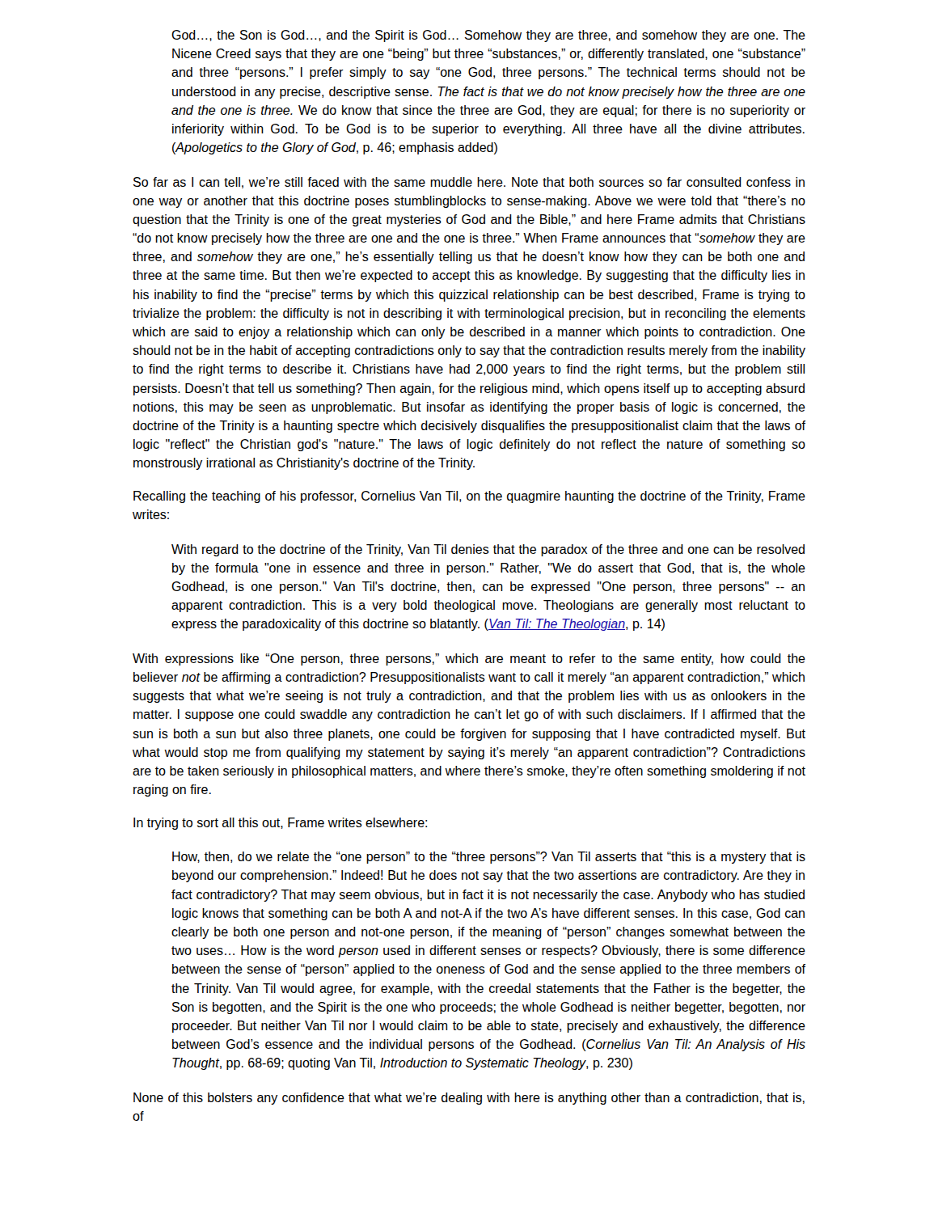God…, the Son is God…, and the Spirit is God… Somehow they are three, and somehow they are one. The Nicene Creed says that they are one “being” but three “substances,” or, differently translated, one “substance” and three “persons.” I prefer simply to say “one God, three persons.” The technical terms should not be understood in any precise, descriptive sense. The fact is that we do not know precisely how the three are one and the one is three. We do know that since the three are God, they are equal; for there is no superiority or inferiority within God. To be God is to be superior to everything. All three have all the divine attributes. (Apologetics to the Glory of God, p. 46; emphasis added)
So far as I can tell, we’re still faced with the same muddle here. Note that both sources so far consulted confess in one way or another that this doctrine poses stumblingblocks to sense-making. Above we were told that “there’s no question that the Trinity is one of the great mysteries of God and the Bible,” and here Frame admits that Christians “do not know precisely how the three are one and the one is three.” When Frame announces that “somehow they are three, and somehow they are one,” he’s essentially telling us that he doesn’t know how they can be both one and three at the same time. But then we’re expected to accept this as knowledge. By suggesting that the difficulty lies in his inability to find the “precise” terms by which this quizzical relationship can be best described, Frame is trying to trivialize the problem: the difficulty is not in describing it with terminological precision, but in reconciling the elements which are said to enjoy a relationship which can only be described in a manner which points to contradiction. One should not be in the habit of accepting contradictions only to say that the contradiction results merely from the inability to find the right terms to describe it. Christians have had 2,000 years to find the right terms, but the problem still persists. Doesn’t that tell us something? Then again, for the religious mind, which opens itself up to accepting absurd notions, this may be seen as unproblematic. But insofar as identifying the proper basis of logic is concerned, the doctrine of the Trinity is a haunting spectre which decisively disqualifies the presuppositionalist claim that the laws of logic "reflect" the Christian god's "nature." The laws of logic definitely do not reflect the nature of something so monstrously irrational as Christianity's doctrine of the Trinity.
Recalling the teaching of his professor, Cornelius Van Til, on the quagmire haunting the doctrine of the Trinity, Frame writes:
With regard to the doctrine of the Trinity, Van Til denies that the paradox of the three and one can be resolved by the formula "one in essence and three in person." Rather, "We do assert that God, that is, the whole Godhead, is one person." Van Til's doctrine, then, can be expressed "One person, three persons" -- an apparent contradiction. This is a very bold theological move. Theologians are generally most reluctant to express the paradoxicality of this doctrine so blatantly. (Van Til: The Theologian, p. 14)
With expressions like “One person, three persons,” which are meant to refer to the same entity, how could the believer not be affirming a contradiction? Presuppositionalists want to call it merely “an apparent contradiction,” which suggests that what we’re seeing is not truly a contradiction, and that the problem lies with us as onlookers in the matter. I suppose one could swaddle any contradiction he can’t let go of with such disclaimers. If I affirmed that the sun is both a sun but also three planets, one could be forgiven for supposing that I have contradicted myself. But what would stop me from qualifying my statement by saying it’s merely “an apparent contradiction”? Contradictions are to be taken seriously in philosophical matters, and where there’s smoke, they’re often something smoldering if not raging on fire.
In trying to sort all this out, Frame writes elsewhere:
How, then, do we relate the “one person” to the “three persons”? Van Til asserts that “this is a mystery that is beyond our comprehension.” Indeed! But he does not say that the two assertions are contradictory. Are they in fact contradictory? That may seem obvious, but in fact it is not necessarily the case. Anybody who has studied logic knows that something can be both A and not-A if the two A’s have different senses. In this case, God can clearly be both one person and not-one person, if the meaning of “person” changes somewhat between the two uses… How is the word person used in different senses or respects? Obviously, there is some difference between the sense of “person” applied to the oneness of God and the sense applied to the three members of the Trinity. Van Til would agree, for example, with the creedal statements that the Father is the begetter, the Son is begotten, and the Spirit is the one who proceeds; the whole Godhead is neither begetter, begotten, nor proceeder. But neither Van Til nor I would claim to be able to state, precisely and exhaustively, the difference between God’s essence and the individual persons of the Godhead. (Cornelius Van Til: An Analysis of His Thought, pp. 68-69; quoting Van Til, Introduction to Systematic Theology, p. 230)
None of this bolsters any confidence that what we’re dealing with here is anything other than a contradiction, that is, of